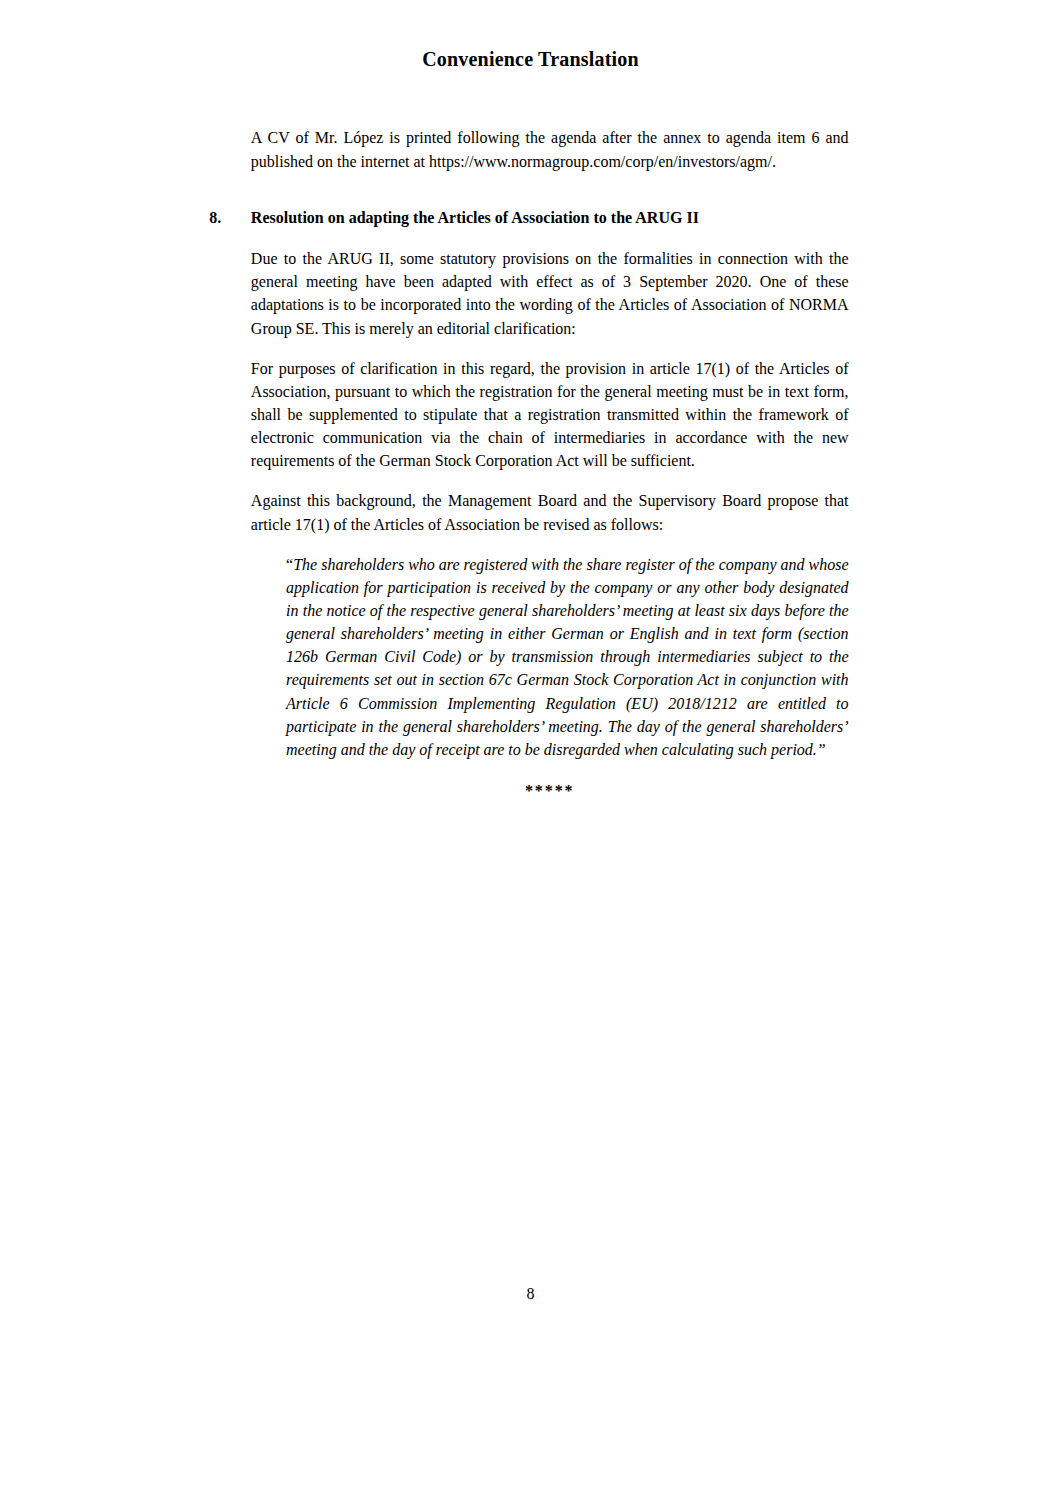Convenience Translation
A CV of Mr. López is printed following the agenda after the annex to agenda item 6 and published on the internet at https://www.normagroup.com/corp/en/investors/agm/.
8. Resolution on adapting the Articles of Association to the ARUG II
Due to the ARUG II, some statutory provisions on the formalities in connection with the general meeting have been adapted with effect as of 3 September 2020. One of these adaptations is to be incorporated into the wording of the Articles of Association of NORMA Group SE. This is merely an editorial clarification:
For purposes of clarification in this regard, the provision in article 17(1) of the Articles of Association, pursuant to which the registration for the general meeting must be in text form, shall be supplemented to stipulate that a registration transmitted within the framework of electronic communication via the chain of intermediaries in accordance with the new requirements of the German Stock Corporation Act will be sufficient.
Against this background, the Management Board and the Supervisory Board propose that article 17(1) of the Articles of Association be revised as follows:
“The shareholders who are registered with the share register of the company and whose application for participation is received by the company or any other body designated in the notice of the respective general shareholders’ meeting at least six days before the general shareholders’ meeting in either German or English and in text form (section 126b German Civil Code) or by transmission through intermediaries subject to the requirements set out in section 67c German Stock Corporation Act in conjunction with Article 6 Commission Implementing Regulation (EU) 2018/1212 are entitled to participate in the general shareholders’ meeting. The day of the general shareholders’ meeting and the day of receipt are to be disregarded when calculating such period.”
*****
8